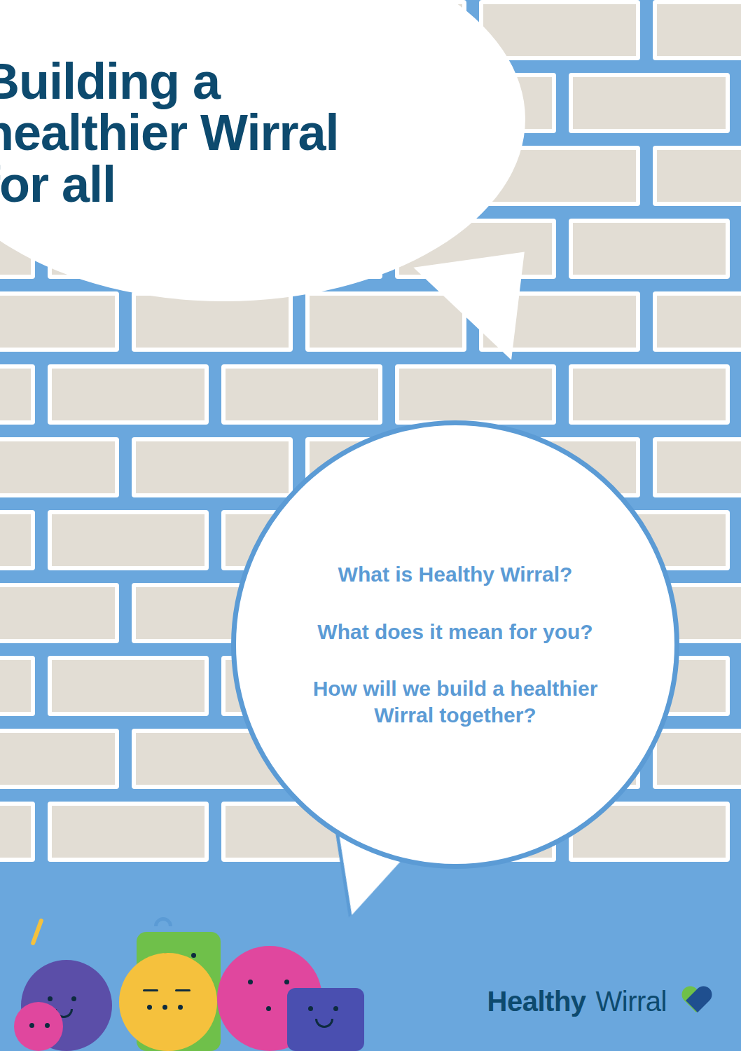Building a
healthier Wirral
for all
What is Healthy Wirral?
What does it mean for you?
How will we build a healthier Wirral together?
Healthy Wirral